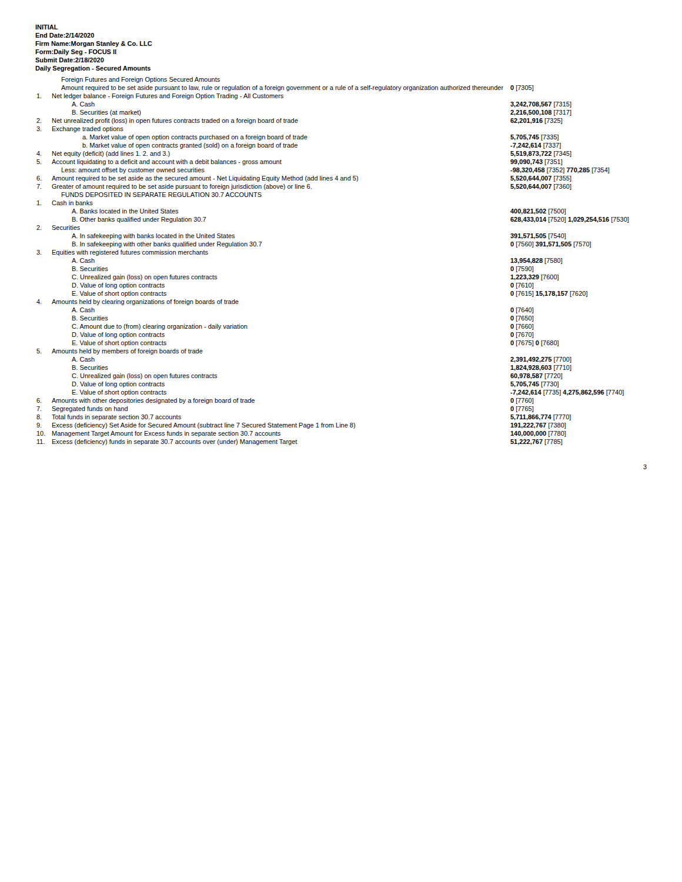INITIAL
End Date:2/14/2020
Firm Name:Morgan Stanley & Co. LLC
Form:Daily Seg - FOCUS II
Submit Date:2/18/2020
Daily Segregation - Secured Amounts
| | Foreign Futures and Foreign Options Secured Amounts | |
| | Amount required to be set aside pursuant to law, rule or regulation of a foreign government or a rule of a self-regulatory organization authorized thereunder | 0 [7305] |
| 1. | Net ledger balance - Foreign Futures and Foreign Option Trading - All Customers | |
| | A. Cash | 3,242,708,567 [7315] |
| | B. Securities (at market) | 2,216,500,108 [7317] |
| 2. | Net unrealized profit (loss) in open futures contracts traded on a foreign board of trade | 62,201,916 [7325] |
| 3. | Exchange traded options | |
| | a. Market value of open option contracts purchased on a foreign board of trade | 5,705,745 [7335] |
| | b. Market value of open contracts granted (sold) on a foreign board of trade | -7,242,614 [7337] |
| 4. | Net equity (deficit) (add lines 1. 2. and 3.) | 5,519,873,722 [7345] |
| 5. | Account liquidating to a deficit and account with a debit balances - gross amount | 99,090,743 [7351] |
| | Less: amount offset by customer owned securities | -98,320,458 [7352] 770,285 [7354] |
| 6. | Amount required to be set aside as the secured amount - Net Liquidating Equity Method (add lines 4 and 5) | 5,520,644,007 [7355] |
| 7. | Greater of amount required to be set aside pursuant to foreign jurisdiction (above) or line 6. | 5,520,644,007 [7360] |
| | FUNDS DEPOSITED IN SEPARATE REGULATION 30.7 ACCOUNTS | |
| 1. | Cash in banks | |
| | A. Banks located in the United States | 400,821,502 [7500] |
| | B. Other banks qualified under Regulation 30.7 | 628,433,014 [7520] 1,029,254,516 [7530] |
| 2. | Securities | |
| | A. In safekeeping with banks located in the United States | 391,571,505 [7540] |
| | B. In safekeeping with other banks qualified under Regulation 30.7 | 0 [7560] 391,571,505 [7570] |
| 3. | Equities with registered futures commission merchants | |
| | A. Cash | 13,954,828 [7580] |
| | B. Securities | 0 [7590] |
| | C. Unrealized gain (loss) on open futures contracts | 1,223,329 [7600] |
| | D. Value of long option contracts | 0 [7610] |
| | E. Value of short option contracts | 0 [7615] 15,178,157 [7620] |
| 4. | Amounts held by clearing organizations of foreign boards of trade | |
| | A. Cash | 0 [7640] |
| | B. Securities | 0 [7650] |
| | C. Amount due to (from) clearing organization - daily variation | 0 [7660] |
| | D. Value of long option contracts | 0 [7670] |
| | E. Value of short option contracts | 0 [7675] 0 [7680] |
| 5. | Amounts held by members of foreign boards of trade | |
| | A. Cash | 2,391,492,275 [7700] |
| | B. Securities | 1,824,928,603 [7710] |
| | C. Unrealized gain (loss) on open futures contracts | 60,978,587 [7720] |
| | D. Value of long option contracts | 5,705,745 [7730] |
| | E. Value of short option contracts | -7,242,614 [7735] 4,275,862,596 [7740] |
| 6. | Amounts with other depositories designated by a foreign board of trade | 0 [7760] |
| 7. | Segregated funds on hand | 0 [7765] |
| 8. | Total funds in separate section 30.7 accounts | 5,711,866,774 [7770] |
| 9. | Excess (deficiency) Set Aside for Secured Amount (subtract line 7 Secured Statement Page 1 from Line 8) | 191,222,767 [7380] |
| 10. | Management Target Amount for Excess funds in separate section 30.7 accounts | 140,000,000 [7780] |
| 11. | Excess (deficiency) funds in separate 30.7 accounts over (under) Management Target | 51,222,767 [7785] |
3